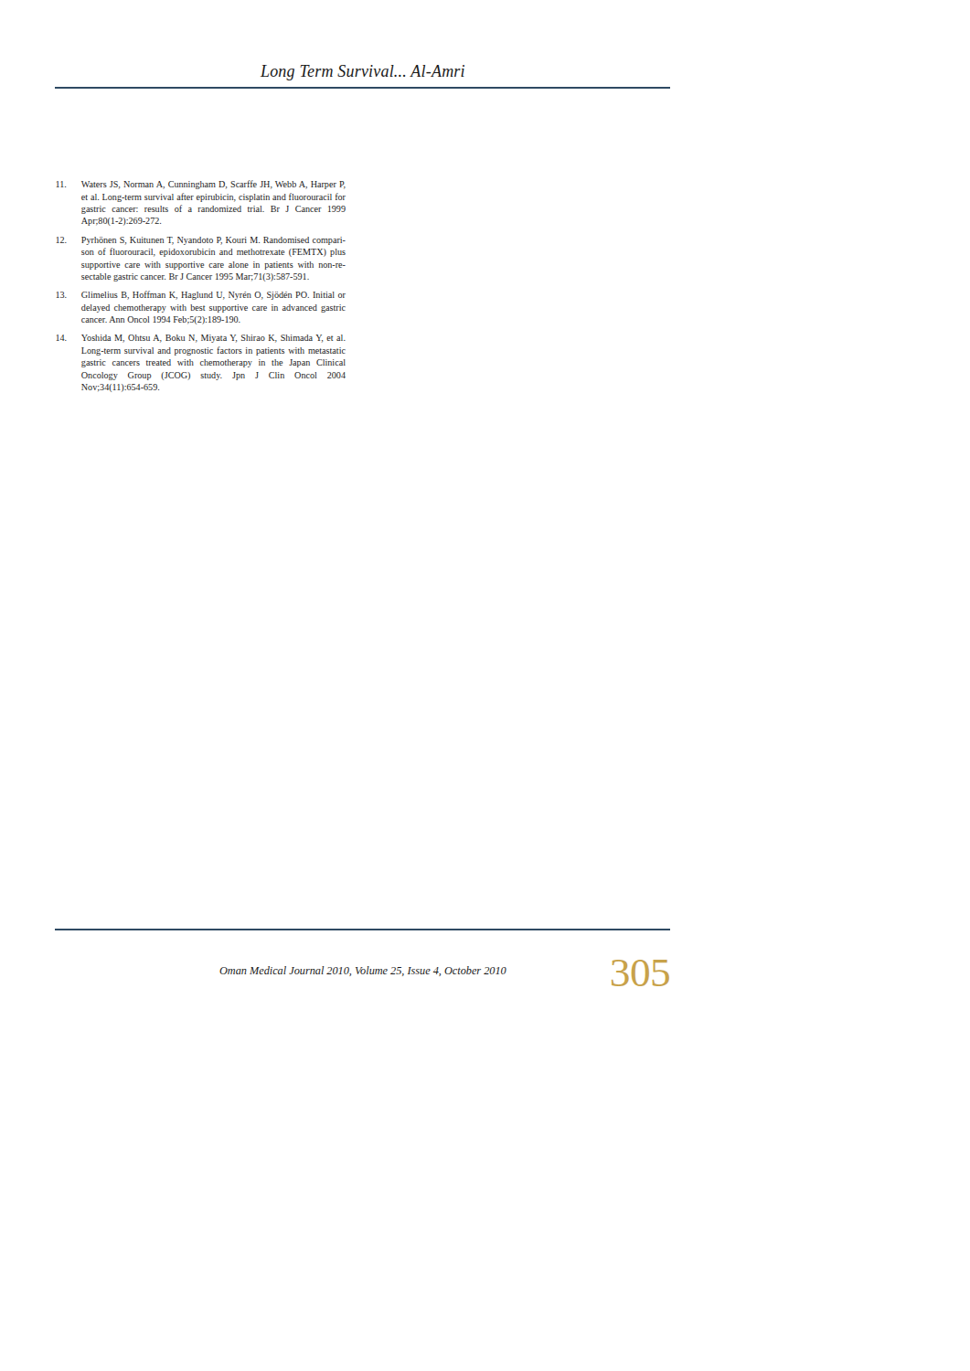Long Term Survival... Al-Amri
11. Waters JS, Norman A, Cunningham D, Scarffe JH, Webb A, Harper P, et al. Long-term survival after epirubicin, cisplatin and fluorouracil for gastric cancer: results of a randomized trial. Br J Cancer 1999 Apr;80(1-2):269-272.
12. Pyrhönen S, Kuitunen T, Nyandoto P, Kouri M. Randomised comparison of fluorouracil, epidoxorubicin and methotrexate (FEMTX) plus supportive care with supportive care alone in patients with non-resectable gastric cancer. Br J Cancer 1995 Mar;71(3):587-591.
13. Glimelius B, Hoffman K, Haglund U, Nyrén O, Sjödén PO. Initial or delayed chemotherapy with best supportive care in advanced gastric cancer. Ann Oncol 1994 Feb;5(2):189-190.
14. Yoshida M, Ohtsu A, Boku N, Miyata Y, Shirao K, Shimada Y, et al. Long-term survival and prognostic factors in patients with metastatic gastric cancers treated with chemotherapy in the Japan Clinical Oncology Group (JCOG) study. Jpn J Clin Oncol 2004 Nov;34(11):654-659.
Oman Medical Journal 2010, Volume 25, Issue 4, October 2010
305